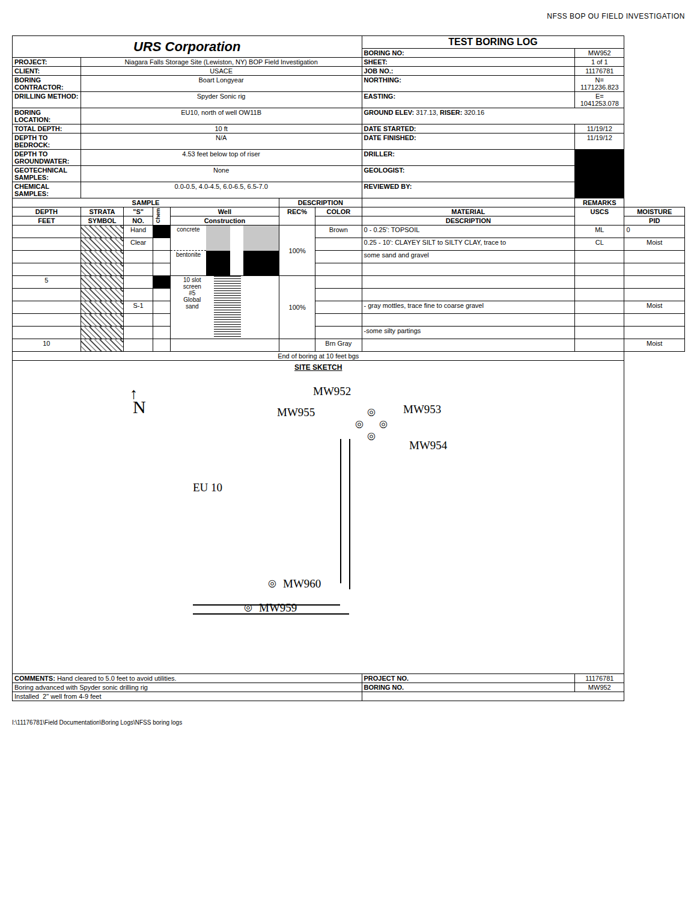NFSS BOP OU FIELD INVESTIGATION
| URS Corporation | TEST BORING LOG |
| BORING NO: | MW952 |
| PROJECT: | Niagara Falls Storage Site (Lewiston, NY) BOP Field Investigation | SHEET: | 1 of 1 |
| CLIENT: | USACE | JOB NO.: | 11176781 |
| BORING CONTRACTOR: | Boart Longyear | NORTHING: | N= 1171236.823 |
| DRILLING METHOD: | Spyder Sonic rig | EASTING: | E= 1041253.078 |
| BORING LOCATION: | EU10, north of well OW11B | GROUND ELEV: 317.13, RISER: 320.16 |
| TOTAL DEPTH: | 10 ft | DATE STARTED: | 11/19/12 |
| DEPTH TO BEDROCK: | N/A | DATE FINISHED: | 11/19/12 |
| DEPTH TO GROUNDWATER: | 4.53 feet below top of riser | DRILLER: | |
| GEOTECHNICAL SAMPLES: | None | GEOLOGIST: | |
| CHEMICAL SAMPLES: | 0.0-0.5, 4.0-4.5, 6.0-6.5, 6.5-7.0 | REVIEWED BY: | |
| SAMPLE | DESCRIPTION | | REMARKS |
| DEPTH | STRATA | "S" | Chem | Well | REC% | COLOR | MATERIAL | USCS | MOISTURE |
| FEET | SYMBOL | NO. | Construction | | DESCRIPTION | PID |
| | | Hand | | / concrete / / / / / bentonite / / / / | 100% | Brown | 0 - 0.25': TOPSOIL | ML | 0 |
| | | Clear | | | 0.25 - 10': CLAYEY SILT to SILTY CLAY, trace to | CL | Moist |
| | | | | | some sand and gravel | | |
| 5 | | | | / 10 slot screen #5 Global sand / / / / | 100% | | | | |
| | | S-1 | | | - gray mottles, trace fine to coarse gravel | | Moist |
| | | | | | -some silty partings | | |
| 10 | | | | | | Brn Gray | | | Moist |
| End of boring at 10 feet bgs |
| SITE SKETCH N ↑ MW952 MW955 MW953 MW954 EU 10 MW960 MW959 ◎ ◎ ◎ ◎ ◎ ◎ |
| COMMENTS: Hand cleared to 5.0 feet to avoid utilities. | PROJECT NO. | 11176781 |
| Boring advanced with Spyder sonic drilling rig | BORING NO. | MW952 |
| Installed 2" well from 4-9 feet | |
I:\11176781\Field Documentation\Boring Logs\NFSS boring logs